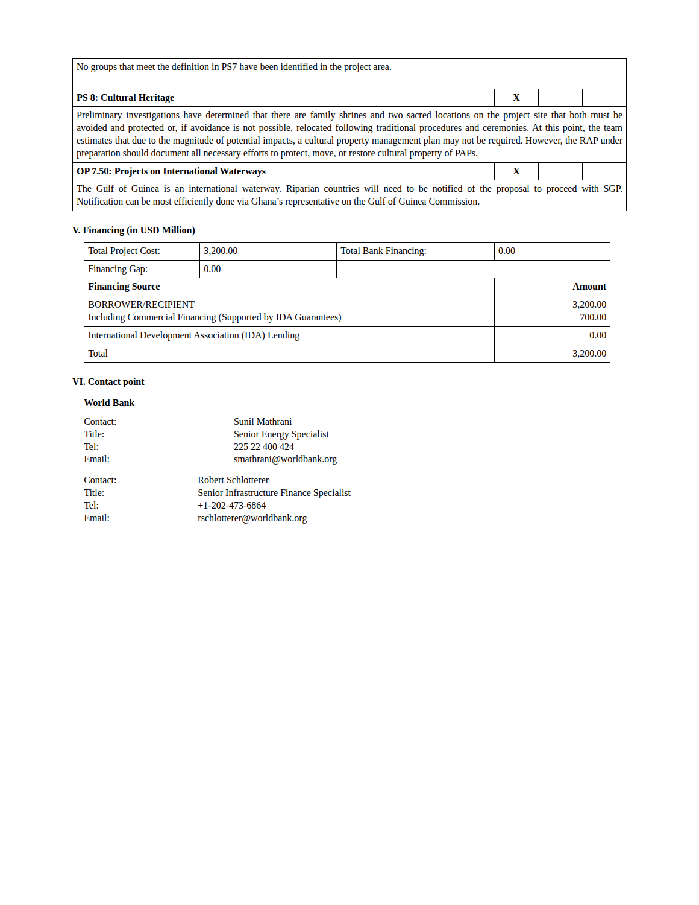| No groups that meet the definition in PS7 have been identified in the project area. |
| PS 8: Cultural Heritage | X | | |
| Preliminary investigations have determined that there are family shrines and two sacred locations on the project site that both must be avoided and protected or, if avoidance is not possible, relocated following traditional procedures and ceremonies. At this point, the team estimates that due to the magnitude of potential impacts, a cultural property management plan may not be required. However, the RAP under preparation should document all necessary efforts to protect, move, or restore cultural property of PAPs. |
| OP 7.50: Projects on International Waterways | X | | |
| The Gulf of Guinea is an international waterway. Riparian countries will need to be notified of the proposal to proceed with SGP. Notification can be most efficiently done via Ghana’s representative on the Gulf of Guinea Commission. |
V. Financing (in USD Million)
| Total Project Cost: | 3,200.00 | Total Bank Financing: | 0.00 |
| Financing Gap: | 0.00 | |
| Financing Source | Amount |
| BORROWER/RECIPIENT Including Commercial Financing (Supported by IDA Guarantees) | 3,200.00 700.00 |
| International Development Association (IDA) Lending | 0.00 |
| Total | 3,200.00 |
VI. Contact point
World Bank
| Contact: | Sunil Mathrani |
| Title: | Senior Energy Specialist |
| Tel: | 225 22 400 424 |
| Email: | smathrani@worldbank.org |
| Contact: | Robert Schlotterer |
| Title: | Senior Infrastructure Finance Specialist |
| Tel: | +1-202-473-6864 |
| Email: | rschlotterer@worldbank.org |